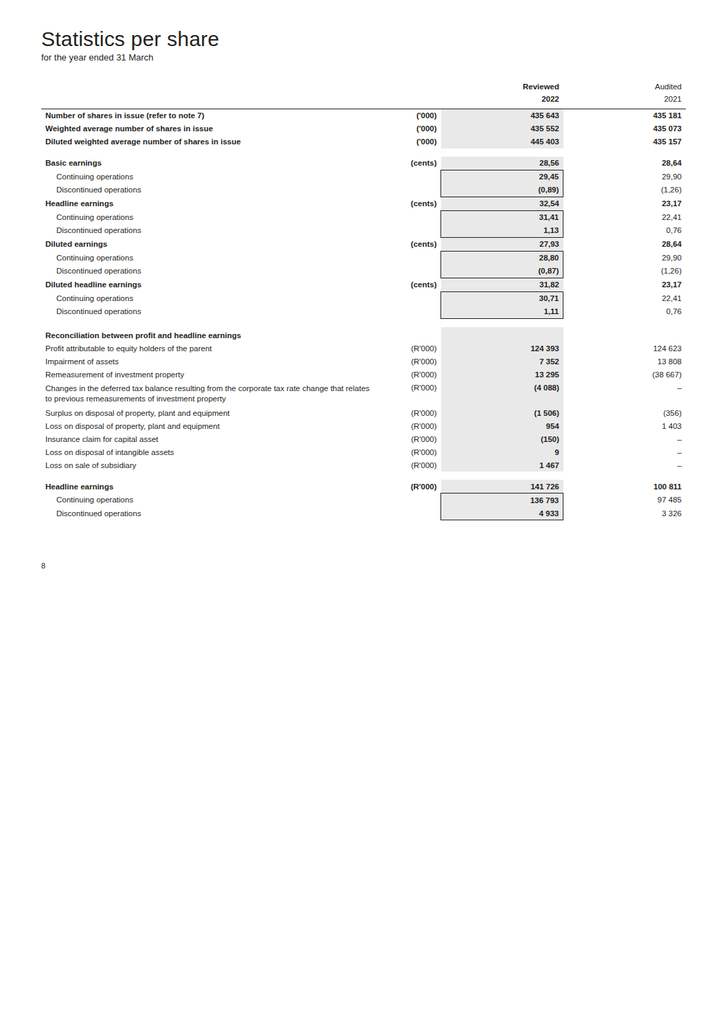Statistics per share
for the year ended 31 March
| | | Reviewed | Audited |
| --- | --- | --- | --- |
| | | 2022 | 2021 |
| Number of shares in issue (refer to note 7) | ('000) | 435 643 | 435 181 |
| Weighted average number of shares in issue | ('000) | 435 552 | 435 073 |
| Diluted weighted average number of shares in issue | ('000) | 445 403 | 435 157 |
| Basic earnings | (cents) | 28,56 | 28,64 |
| Continuing operations | | 29,45 | 29,90 |
| Discontinued operations | | (0,89) | (1,26) |
| Headline earnings | (cents) | 32,54 | 23,17 |
| Continuing operations | | 31,41 | 22,41 |
| Discontinued operations | | 1,13 | 0,76 |
| Diluted earnings | (cents) | 27,93 | 28,64 |
| Continuing operations | | 28,80 | 29,90 |
| Discontinued operations | | (0,87) | (1,26) |
| Diluted headline earnings | (cents) | 31,82 | 23,17 |
| Continuing operations | | 30,71 | 22,41 |
| Discontinued operations | | 1,11 | 0,76 |
| Reconciliation between profit and headline earnings | | | |
| Profit attributable to equity holders of the parent | (R'000) | 124 393 | 124 623 |
| Impairment of assets | (R'000) | 7 352 | 13 808 |
| Remeasurement of investment property | (R'000) | 13 295 | (38 667) |
| Changes in the deferred tax balance resulting from the corporate tax rate change that relates to previous remeasurements of investment property | (R'000) | (4 088) | – |
| Surplus on disposal of property, plant and equipment | (R'000) | (1 506) | (356) |
| Loss on disposal of property, plant and equipment | (R'000) | 954 | 1 403 |
| Insurance claim for capital asset | (R'000) | (150) | – |
| Loss on disposal of intangible assets | (R'000) | 9 | – |
| Loss on sale of subsidiary | (R'000) | 1 467 | – |
| Headline earnings | (R'000) | 141 726 | 100 811 |
| Continuing operations | | 136 793 | 97 485 |
| Discontinued operations | | 4 933 | 3 326 |
8